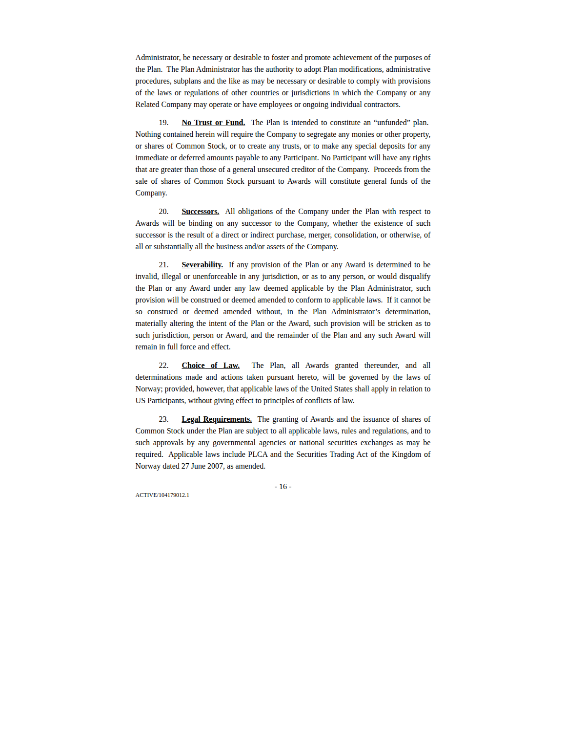Administrator, be necessary or desirable to foster and promote achievement of the purposes of the Plan. The Plan Administrator has the authority to adopt Plan modifications, administrative procedures, subplans and the like as may be necessary or desirable to comply with provisions of the laws or regulations of other countries or jurisdictions in which the Company or any Related Company may operate or have employees or ongoing individual contractors.
19. No Trust or Fund. The Plan is intended to constitute an “unfunded” plan. Nothing contained herein will require the Company to segregate any monies or other property, or shares of Common Stock, or to create any trusts, or to make any special deposits for any immediate or deferred amounts payable to any Participant. No Participant will have any rights that are greater than those of a general unsecured creditor of the Company. Proceeds from the sale of shares of Common Stock pursuant to Awards will constitute general funds of the Company.
20. Successors. All obligations of the Company under the Plan with respect to Awards will be binding on any successor to the Company, whether the existence of such successor is the result of a direct or indirect purchase, merger, consolidation, or otherwise, of all or substantially all the business and/or assets of the Company.
21. Severability. If any provision of the Plan or any Award is determined to be invalid, illegal or unenforceable in any jurisdiction, or as to any person, or would disqualify the Plan or any Award under any law deemed applicable by the Plan Administrator, such provision will be construed or deemed amended to conform to applicable laws. If it cannot be so construed or deemed amended without, in the Plan Administrator’s determination, materially altering the intent of the Plan or the Award, such provision will be stricken as to such jurisdiction, person or Award, and the remainder of the Plan and any such Award will remain in full force and effect.
22. Choice of Law. The Plan, all Awards granted thereunder, and all determinations made and actions taken pursuant hereto, will be governed by the laws of Norway; provided, however, that applicable laws of the United States shall apply in relation to US Participants, without giving effect to principles of conflicts of law.
23. Legal Requirements. The granting of Awards and the issuance of shares of Common Stock under the Plan are subject to all applicable laws, rules and regulations, and to such approvals by any governmental agencies or national securities exchanges as may be required. Applicable laws include PLCA and the Securities Trading Act of the Kingdom of Norway dated 27 June 2007, as amended.
- 16 -
ACTIVE/104179012.1